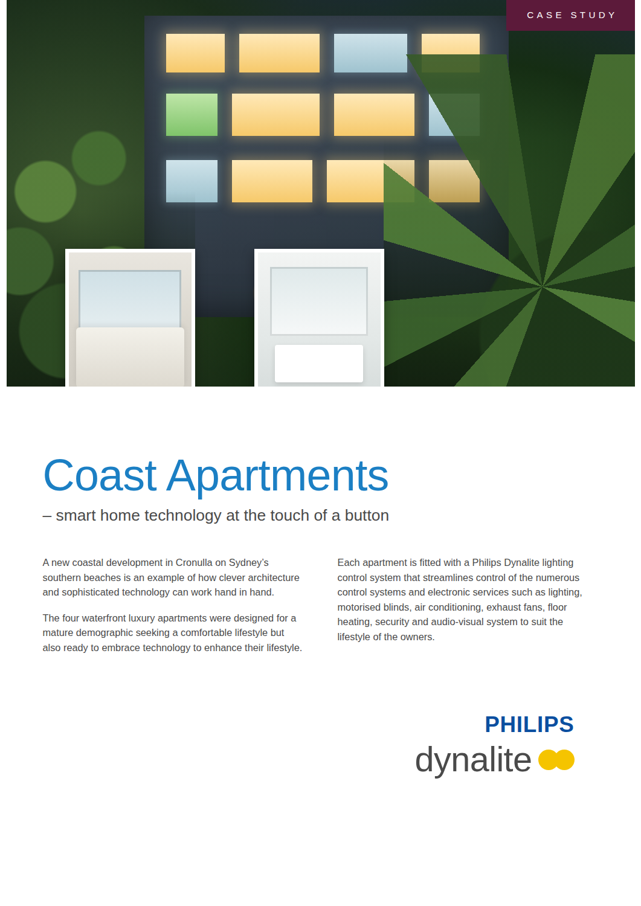Case Study
Coast Apartments
– smart home technology at the touch of a button
A new coastal development in Cronulla on Sydney’s southern beaches is an example of how clever architecture and sophisticated technology can work hand in hand.
The four waterfront luxury apartments were designed for a mature demographic seeking a comfortable lifestyle but also ready to embrace technology to enhance their lifestyle.
Each apartment is fitted with a Philips Dynalite lighting control system that streamlines control of the numerous control systems and electronic services such as lighting, motorised blinds, air conditioning, exhaust fans, floor heating, security and audio-visual system to suit the lifestyle of the owners.
PHILIPS
dynalite